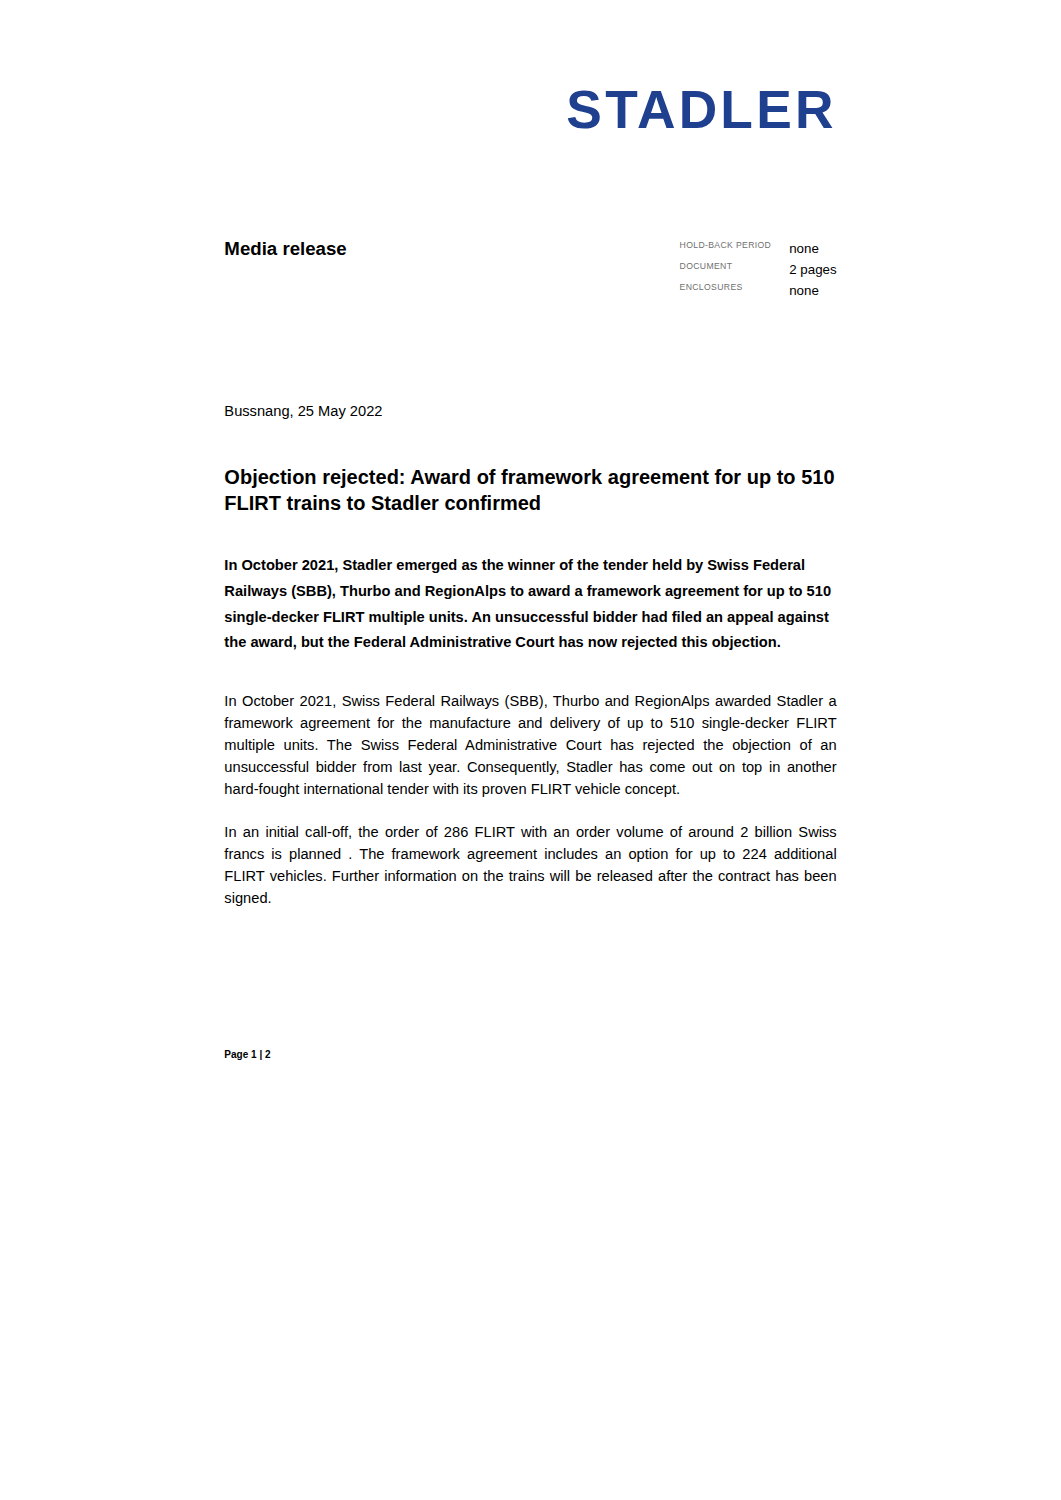STADLER
Media release
| Hold-back period | none |
| Document | 2 pages |
| Enclosures | none |
Bussnang, 25 May 2022
Objection rejected: Award of framework agreement for up to 510 FLIRT trains to Stadler confirmed
In October 2021, Stadler emerged as the winner of the tender held by Swiss Federal Railways (SBB), Thurbo and RegionAlps to award a framework agreement for up to 510 single-decker FLIRT multiple units. An unsuccessful bidder had filed an appeal against the award, but the Federal Administrative Court has now rejected this objection.
In October 2021, Swiss Federal Railways (SBB), Thurbo and RegionAlps awarded Stadler a framework agreement for the manufacture and delivery of up to 510 single-decker FLIRT multiple units. The Swiss Federal Administrative Court has rejected the objection of an unsuccessful bidder from last year. Consequently, Stadler has come out on top in another hard-fought international tender with its proven FLIRT vehicle concept.
In an initial call-off, the order of 286 FLIRT with an order volume of around 2 billion Swiss francs is planned . The framework agreement includes an option for up to 224 additional FLIRT vehicles. Further information on the trains will be released after the contract has been signed.
Page 1 | 2